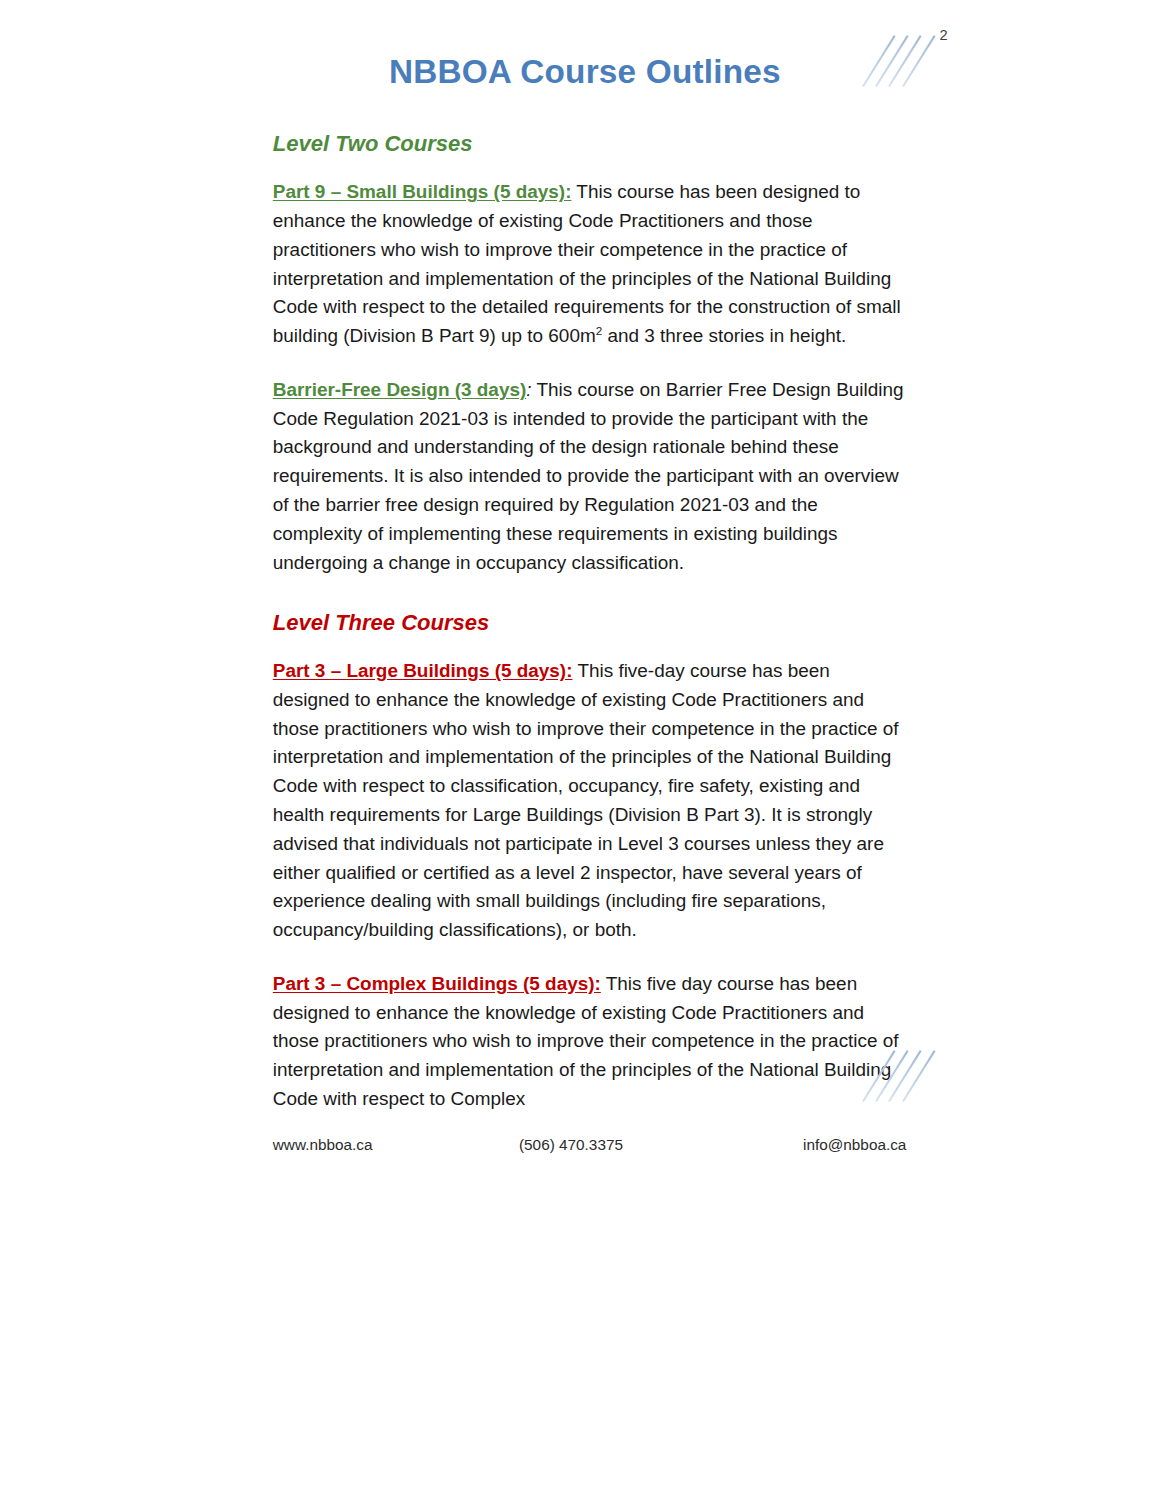2
NBBOA Course Outlines
Level Two Courses
Part 9 – Small Buildings (5 days): This course has been designed to enhance the knowledge of existing Code Practitioners and those practitioners who wish to improve their competence in the practice of interpretation and implementation of the principles of the National Building Code with respect to the detailed requirements for the construction of small building (Division B Part 9) up to 600m2 and 3 three stories in height.
Barrier-Free Design (3 days): This course on Barrier Free Design Building Code Regulation 2021-03 is intended to provide the participant with the background and understanding of the design rationale behind these requirements. It is also intended to provide the participant with an overview of the barrier free design required by Regulation 2021-03 and the complexity of implementing these requirements in existing buildings undergoing a change in occupancy classification.
Level Three Courses
Part 3 – Large Buildings (5 days): This five-day course has been designed to enhance the knowledge of existing Code Practitioners and those practitioners who wish to improve their competence in the practice of interpretation and implementation of the principles of the National Building Code with respect to classification, occupancy, fire safety, existing and health requirements for Large Buildings (Division B Part 3). It is strongly advised that individuals not participate in Level 3 courses unless they are either qualified or certified as a level 2 inspector, have several years of experience dealing with small buildings (including fire separations, occupancy/building classifications), or both.
Part 3 – Complex Buildings (5 days): This five day course has been designed to enhance the knowledge of existing Code Practitioners and those practitioners who wish to improve their competence in the practice of interpretation and implementation of the principles of the National Building Code with respect to Complex
www.nbboa.ca (506) 470.3375 info@nbboa.ca